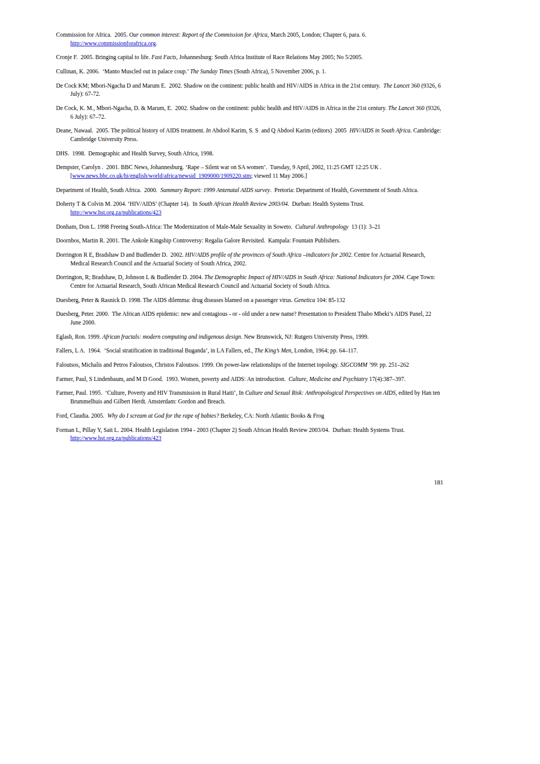Commission for Africa. 2005. Our common interest: Report of the Commission for Africa, March 2005, London; Chapter 6, para. 6. http://www.commissionforafrica.org.
Cronje F. 2005. Bringing capital to life. Fast Facts, Johannesburg: South Africa Institute of Race Relations May 2005; No 5/2005.
Cullinan, K. 2006. ‘Manto Muscled out in palace coup.’ The Sunday Times (South Africa), 5 November 2006, p. 1.
De Cock KM; Mbori-Ngacha D and Marum E. 2002. Shadow on the continent: public health and HIV/AIDS in Africa in the 21st century. The Lancet 360 (9326, 6 July): 67-72.
De Cock, K. M., Mbori-Ngacha, D. & Marum, E. 2002. Shadow on the continent: public health and HIV/AIDS in Africa in the 21st century. The Lancet 360 (9326, 6 July): 67–72.
Deane, Nawaal. 2005. The political history of AIDS treatment. In Abdool Karim, S. S and Q Abdool Karim (editors) 2005 HIV/AIDS in South Africa. Cambridge: Cambridge University Press.
DHS. 1998. Demographic and Health Survey, South Africa, 1998.
Dempster, Carolyn . 2001. BBC News, Johannesburg. ‘Rape – Silent war on SA women’. Tuesday, 9 April, 2002, 11:25 GMT 12:25 UK .
[www.news.bbc.co.uk/hi/english/world/africa/newsid_1909000/1909220.stm; viewed 11 May 2006.]
Department of Health, South Africa. 2000. Summary Report: 1999 Antenatal AIDS survey. Pretoria: Department of Health, Government of South Africa.
Doherty T & Colvin M. 2004. ‘HIV/AIDS’ (Chapter 14). In South African Health Review 2003/04. Durban: Health Systems Trust. http://www.hst.org.za/publications/423
Donham, Don L. 1998 Freeing South-Africa: The Modernization of Male-Male Sexuality in Soweto. Cultural Anthropology 13 (1): 3–21
Doornbos, Martin R. 2001. The Ankole Kingship Controversy: Regalia Galore Revisited. Kampala: Fountain Publishers.
Dorrington R E, Bradshaw D and Budlender D. 2002. HIV/AIDS profile of the provinces of South Africa –indicators for 2002. Centre for Actuarial Research, Medical Research Council and the Actuarial Society of South Africa, 2002.
Dorrington, R; Bradshaw, D, Johnson L & Budlender D. 2004. The Demographic Impact of HIV/AIDS in South Africa: National Indicators for 2004. Cape Town: Centre for Actuarial Research, South African Medical Research Council and Actuarial Society of South Africa.
Duesberg, Peter & Rasnick D. 1998. The AIDS dilemma: drug diseases blamed on a passenger virus. Genetica 104: 85-132
Duesberg, Peter. 2000. The African AIDS epidemic: new and contagious - or - old under a new name? Presentation to President Thabo Mbeki’s AIDS Panel, 22 June 2000.
Eglash, Ron. 1999. African fractals: modern computing and indigenous design. New Brunswick, NJ: Rutgers University Press, 1999.
Fallers, L A. 1964. ‘Social stratification in traditional Buganda’, in LA Fallers, ed., The King’s Men, London, 1964; pp. 64–117.
Faloutsos, Michalis and Petros Faloutsos, Christos Faloutsos. 1999. On power-law relationships of the Internet topology. SIGCOMM ’99: pp. 251–262
Farmer, Paul, S Lindenbaum, and M D Good. 1993. Women, poverty and AIDS: An introduction. Culture, Medicine and Psychiatry 17(4):387–397.
Farmer, Paul. 1995. ‘Culture, Poverty and HIV Transmission in Rural Haiti’, In Culture and Sexual Risk: Anthropological Perspectives on AIDS, edited by Han ten Brummelhuis and Gilbert Herdt. Amsterdam: Gordon and Breach.
Ford, Claudia. 2005. Why do I scream at God for the rape of babies? Berkeley, CA: North Atlantic Books & Frog
Forman L, Pillay Y, Sait L. 2004. Health Legislation 1994 - 2003 (Chapter 2) South African Health Review 2003/04. Durban: Health Systems Trust. http://www.hst.org.za/publications/423
181